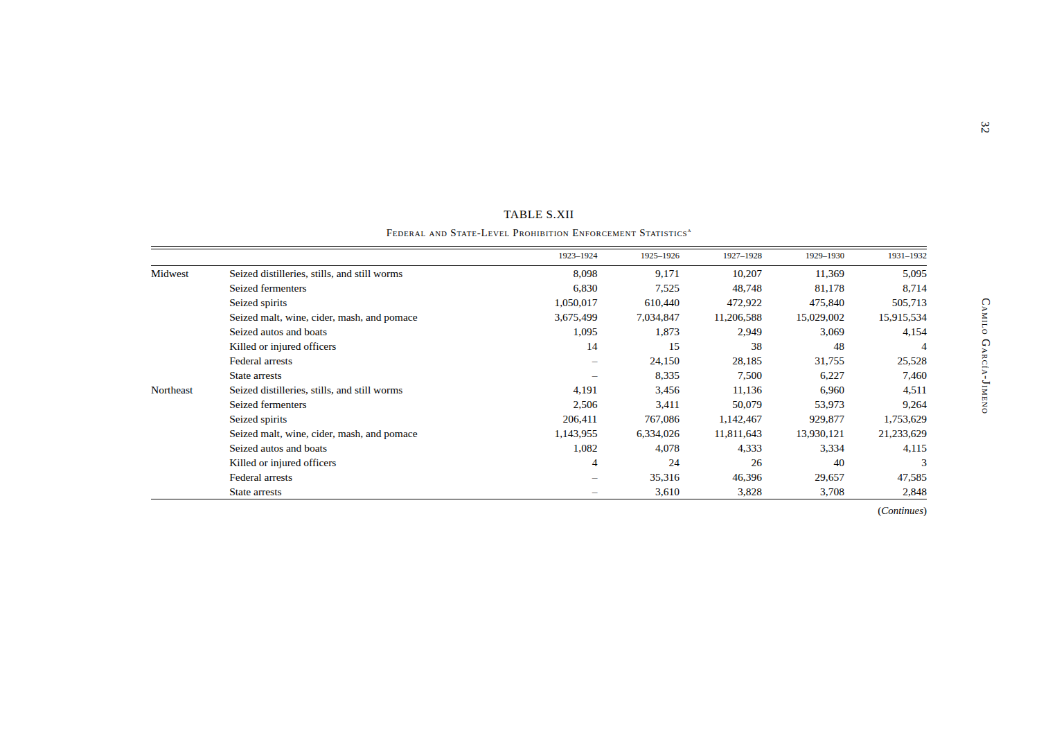32
Camilo García-Jimeno
TABLE S.XII
Federal and State-Level Prohibition Enforcement Statisticsa
| | | 1923–1924 | 1925–1926 | 1927–1928 | 1929–1930 | 1931–1932 |
| --- | --- | --- | --- | --- | --- | --- |
| Midwest | Seized distilleries, stills, and still worms | 8,098 | 9,171 | 10,207 | 11,369 | 5,095 |
| | Seized fermenters | 6,830 | 7,525 | 48,748 | 81,178 | 8,714 |
| | Seized spirits | 1,050,017 | 610,440 | 472,922 | 475,840 | 505,713 |
| | Seized malt, wine, cider, mash, and pomace | 3,675,499 | 7,034,847 | 11,206,588 | 15,029,002 | 15,915,534 |
| | Seized autos and boats | 1,095 | 1,873 | 2,949 | 3,069 | 4,154 |
| | Killed or injured officers | 14 | 15 | 38 | 48 | 4 |
| | Federal arrests | – | 24,150 | 28,185 | 31,755 | 25,528 |
| | State arrests | – | 8,335 | 7,500 | 6,227 | 7,460 |
| Northeast | Seized distilleries, stills, and still worms | 4,191 | 3,456 | 11,136 | 6,960 | 4,511 |
| | Seized fermenters | 2,506 | 3,411 | 50,079 | 53,973 | 9,264 |
| | Seized spirits | 206,411 | 767,086 | 1,142,467 | 929,877 | 1,753,629 |
| | Seized malt, wine, cider, mash, and pomace | 1,143,955 | 6,334,026 | 11,811,643 | 13,930,121 | 21,233,629 |
| | Seized autos and boats | 1,082 | 4,078 | 4,333 | 3,334 | 4,115 |
| | Killed or injured officers | 4 | 24 | 26 | 40 | 3 |
| | Federal arrests | – | 35,316 | 46,396 | 29,657 | 47,585 |
| | State arrests | – | 3,610 | 3,828 | 3,708 | 2,848 |
(Continues)